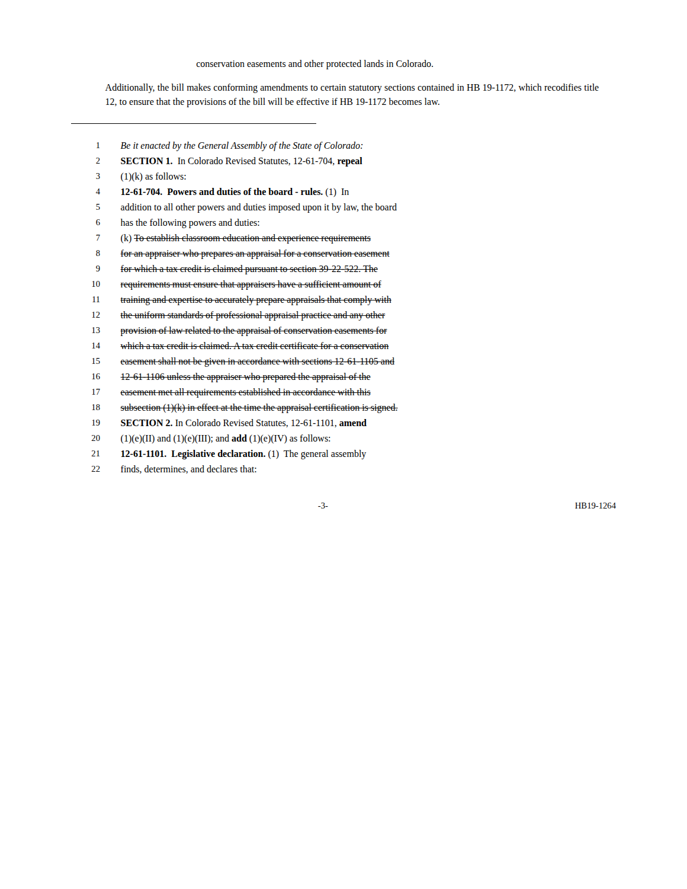conservation easements and other protected lands in Colorado.
Additionally, the bill makes conforming amendments to certain statutory sections contained in HB 19-1172, which recodifies title 12, to ensure that the provisions of the bill will be effective if HB 19-1172 becomes law.
| 1 | Be it enacted by the General Assembly of the State of Colorado: |
| 2 | SECTION 1. In Colorado Revised Statutes, 12-61-704, repeal |
| 3 | (1)(k) as follows: |
| 4 | 12-61-704. Powers and duties of the board - rules. (1) In |
| 5 | addition to all other powers and duties imposed upon it by law, the board |
| 6 | has the following powers and duties: |
| 7 | (k) To establish classroom education and experience requirements |
| 8 | for an appraiser who prepares an appraisal for a conservation easement |
| 9 | for which a tax credit is claimed pursuant to section 39-22-522. The |
| 10 | requirements must ensure that appraisers have a sufficient amount of |
| 11 | training and expertise to accurately prepare appraisals that comply with |
| 12 | the uniform standards of professional appraisal practice and any other |
| 13 | provision of law related to the appraisal of conservation easements for |
| 14 | which a tax credit is claimed. A tax credit certificate for a conservation |
| 15 | easement shall not be given in accordance with sections 12-61-1105 and |
| 16 | 12-61-1106 unless the appraiser who prepared the appraisal of the |
| 17 | easement met all requirements established in accordance with this |
| 18 | subsection (1)(k) in effect at the time the appraisal certification is signed. |
| 19 | SECTION 2. In Colorado Revised Statutes, 12-61-1101, amend |
| 20 | (1)(e)(II) and (1)(e)(III); and add (1)(e)(IV) as follows: |
| 21 | 12-61-1101. Legislative declaration. (1) The general assembly |
| 22 | finds, determines, and declares that: |
-3- HB19-1264